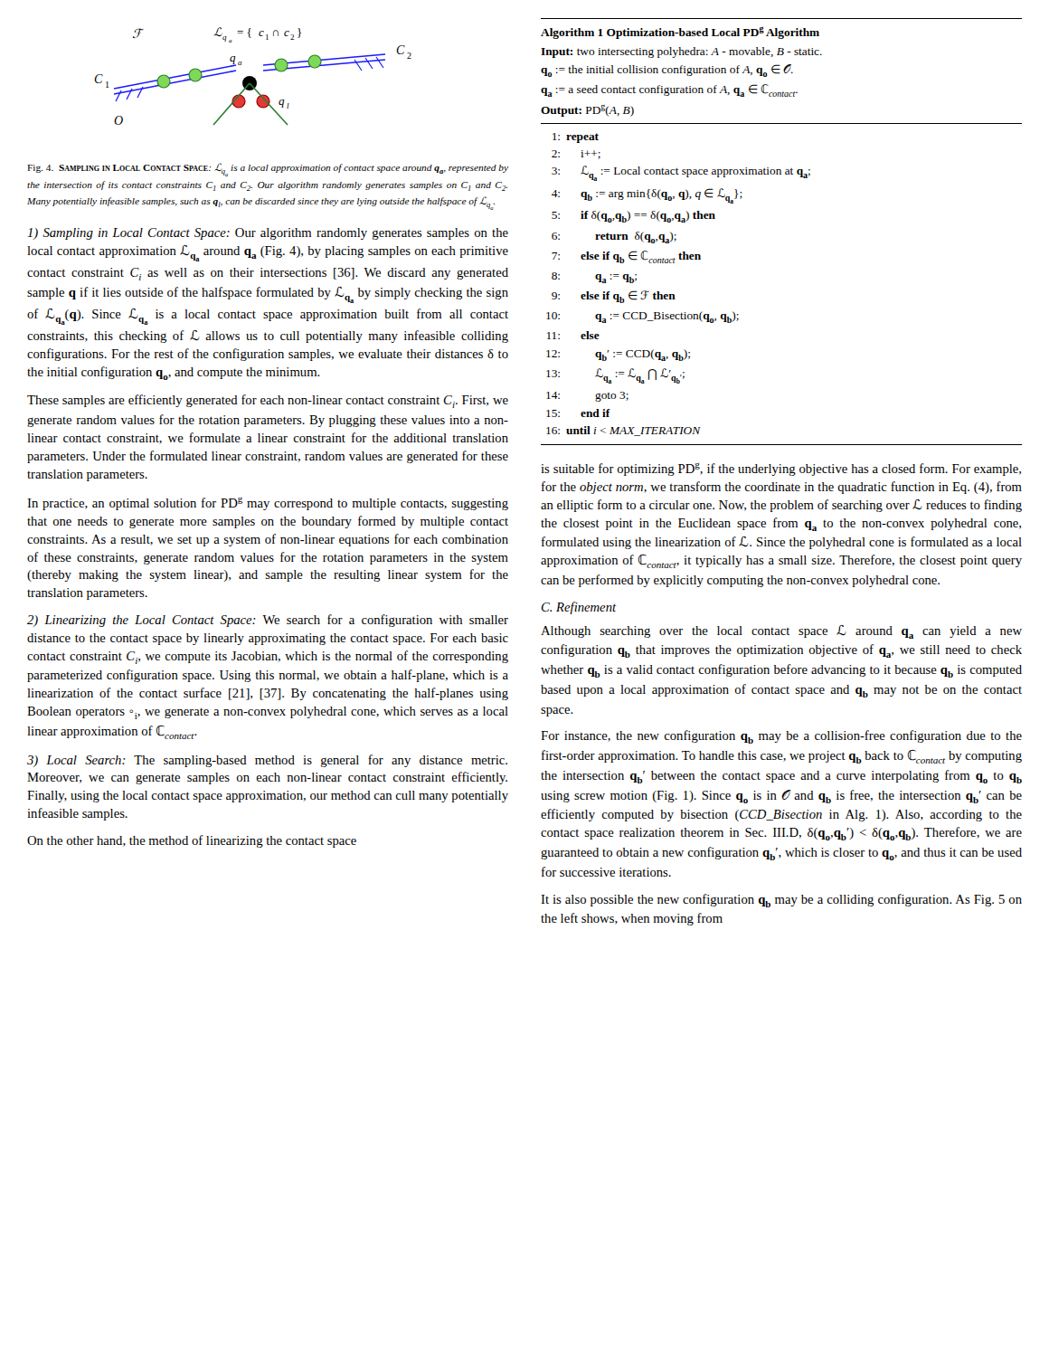ℱ ℒ q a = { c 1 ∩ c 2 } q a q l C 1 C 2 O
Fig. 4. Sampling in Local Contact Space: ℒqa is a local approximation of contact space around qa, represented by the intersection of its contact constraints C1 and C2. Our algorithm randomly generates samples on C1 and C2. Many potentially infeasible samples, such as ql, can be discarded since they are lying outside the halfspace of ℒqa.
1) Sampling in Local Contact Space: Our algorithm randomly generates samples on the local contact approximation ℒqa around qa (Fig. 4), by placing samples on each primitive contact constraint Ci as well as on their intersections [36]. We discard any generated sample q if it lies outside of the halfspace formulated by ℒqa by simply checking the sign of ℒqa(q). Since ℒqa is a local contact space approximation built from all contact constraints, this checking of ℒ allows us to cull potentially many infeasible colliding configurations. For the rest of the configuration samples, we evaluate their distances δ to the initial configuration qo, and compute the minimum.
These samples are efficiently generated for each non-linear contact constraint Ci. First, we generate random values for the rotation parameters. By plugging these values into a non-linear contact constraint, we formulate a linear constraint for the additional translation parameters. Under the formulated linear constraint, random values are generated for these translation parameters.
In practice, an optimal solution for PDg may correspond to multiple contacts, suggesting that one needs to generate more samples on the boundary formed by multiple contact constraints. As a result, we set up a system of non-linear equations for each combination of these constraints, generate random values for the rotation parameters in the system (thereby making the system linear), and sample the resulting linear system for the translation parameters.
2) Linearizing the Local Contact Space: We search for a configuration with smaller distance to the contact space by linearly approximating the contact space. For each basic contact constraint Ci, we compute its Jacobian, which is the normal of the corresponding parameterized configuration space. Using this normal, we obtain a half-plane, which is a linearization of the contact surface [21], [37]. By concatenating the half-planes using Boolean operators ◦i, we generate a non-convex polyhedral cone, which serves as a local linear approximation of ℂcontact.
3) Local Search: The sampling-based method is general for any distance metric. Moreover, we can generate samples on each non-linear contact constraint efficiently. Finally, using the local contact space approximation, our method can cull many potentially infeasible samples.
On the other hand, the method of linearizing the contact space
Algorithm 1 Optimization-based Local PDg Algorithm
Input: two intersecting polyhedra: A - movable, B - static.
qo := the initial collision configuration of A, qo ∈ 𝒪.
qa := a seed contact configuration of A, qa ∈ ℂcontact.
Output: PDg(A, B)
repeat
i++;
ℒqa := Local contact space approximation at qa;
qb := arg min{δ(qo, q), q ∈ ℒqa};
if δ(qo,qb) == δ(qo,qa) then
return δ(qo,qa);
else if qb ∈ ℂcontact then
qa := qb;
else if qb ∈ ℱ then
qa := CCD_Bisection(qo, qb);
else
qb′ := CCD(qa, qb);
ℒqa := ℒqa ⋂ ℒ′qb′;
goto 3;
end if
until i < MAX_ITERATION
is suitable for optimizing PDg, if the underlying objective has a closed form. For example, for the object norm, we transform the coordinate in the quadratic function in Eq. (4), from an elliptic form to a circular one. Now, the problem of searching over ℒ reduces to finding the closest point in the Euclidean space from qa to the non-convex polyhedral cone, formulated using the linearization of ℒ. Since the polyhedral cone is formulated as a local approximation of ℂcontact, it typically has a small size. Therefore, the closest point query can be performed by explicitly computing the non-convex polyhedral cone.
C. Refinement
Although searching over the local contact space ℒ around qa can yield a new configuration qb that improves the optimization objective of qa, we still need to check whether qb is a valid contact configuration before advancing to it because qb is computed based upon a local approximation of contact space and qb may not be on the contact space.
For instance, the new configuration qb may be a collision-free configuration due to the first-order approximation. To handle this case, we project qb back to ℂcontact by computing the intersection qb′ between the contact space and a curve interpolating from qo to qb using screw motion (Fig. 1). Since qo is in 𝒪 and qb is free, the intersection qb′ can be efficiently computed by bisection (CCD_Bisection in Alg. 1). Also, according to the contact space realization theorem in Sec. III.D, δ(qo,qb′) < δ(qo,qb). Therefore, we are guaranteed to obtain a new configuration qb′, which is closer to qo, and thus it can be used for successive iterations.
It is also possible the new configuration qb may be a colliding configuration. As Fig. 5 on the left shows, when moving from